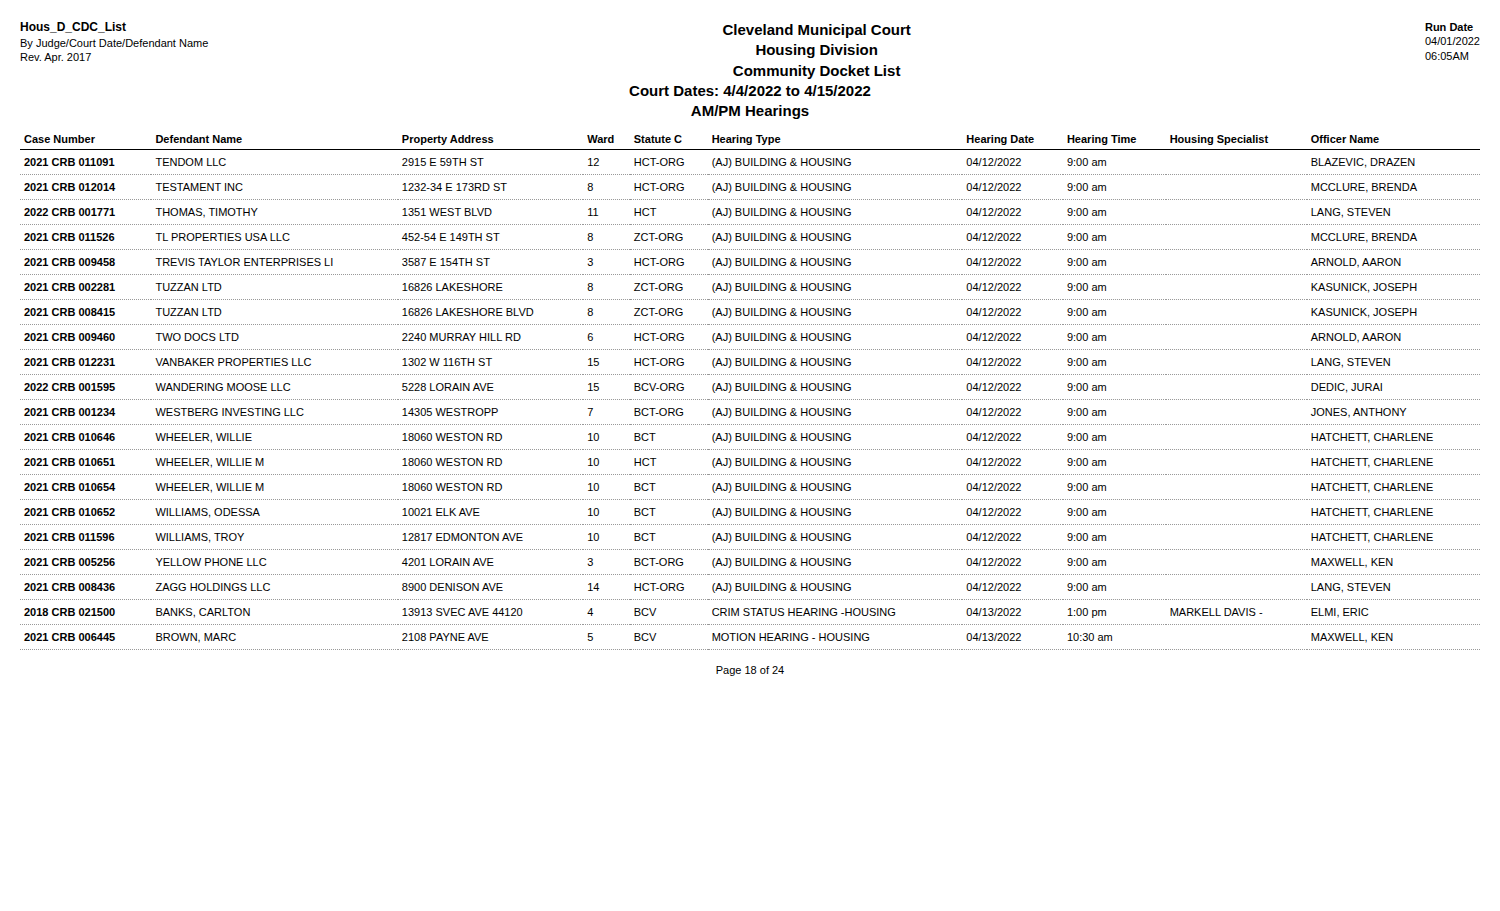Hous_D_CDC_List
By Judge/Court Date/Defendant Name
Rev. Apr. 2017
Run Date
04/01/2022
06:05AM
Cleveland Municipal Court
Housing Division
Community Docket List
Court Dates: 4/4/2022 to 4/15/2022
AM/PM Hearings
| Case Number | Defendant Name | Property Address | Ward | Statute C | Hearing Type | Hearing Date | Hearing Time | Housing Specialist | Officer Name |
| --- | --- | --- | --- | --- | --- | --- | --- | --- | --- |
| 2021 CRB 011091 | TENDOM LLC | 2915 E 59TH ST | 12 | HCT-ORG | (AJ) BUILDING & HOUSING | 04/12/2022 | 9:00 am | | BLAZEVIC, DRAZEN |
| 2021 CRB 012014 | TESTAMENT INC | 1232-34 E 173RD ST | 8 | HCT-ORG | (AJ) BUILDING & HOUSING | 04/12/2022 | 9:00 am | | MCCLURE, BRENDA |
| 2022 CRB 001771 | THOMAS, TIMOTHY | 1351 WEST BLVD | 11 | HCT | (AJ) BUILDING & HOUSING | 04/12/2022 | 9:00 am | | LANG, STEVEN |
| 2021 CRB 011526 | TL PROPERTIES USA LLC | 452-54 E 149TH ST | 8 | ZCT-ORG | (AJ) BUILDING & HOUSING | 04/12/2022 | 9:00 am | | MCCLURE, BRENDA |
| 2021 CRB 009458 | TREVIS TAYLOR ENTERPRISES LI | 3587 E 154TH ST | 3 | HCT-ORG | (AJ) BUILDING & HOUSING | 04/12/2022 | 9:00 am | | ARNOLD, AARON |
| 2021 CRB 002281 | TUZZAN LTD | 16826 LAKESHORE | 8 | ZCT-ORG | (AJ) BUILDING & HOUSING | 04/12/2022 | 9:00 am | | KASUNICK, JOSEPH |
| 2021 CRB 008415 | TUZZAN LTD | 16826 LAKESHORE BLVD | 8 | ZCT-ORG | (AJ) BUILDING & HOUSING | 04/12/2022 | 9:00 am | | KASUNICK, JOSEPH |
| 2021 CRB 009460 | TWO DOCS LTD | 2240 MURRAY HILL RD | 6 | HCT-ORG | (AJ) BUILDING & HOUSING | 04/12/2022 | 9:00 am | | ARNOLD, AARON |
| 2021 CRB 012231 | VANBAKER PROPERTIES LLC | 1302 W 116TH ST | 15 | HCT-ORG | (AJ) BUILDING & HOUSING | 04/12/2022 | 9:00 am | | LANG, STEVEN |
| 2022 CRB 001595 | WANDERING MOOSE LLC | 5228 LORAIN AVE | 15 | BCV-ORG | (AJ) BUILDING & HOUSING | 04/12/2022 | 9:00 am | | DEDIC, JURAI |
| 2021 CRB 001234 | WESTBERG INVESTING LLC | 14305 WESTROPP | 7 | BCT-ORG | (AJ) BUILDING & HOUSING | 04/12/2022 | 9:00 am | | JONES, ANTHONY |
| 2021 CRB 010646 | WHEELER, WILLIE | 18060 WESTON RD | 10 | BCT | (AJ) BUILDING & HOUSING | 04/12/2022 | 9:00 am | | HATCHETT, CHARLENE |
| 2021 CRB 010651 | WHEELER, WILLIE M | 18060 WESTON RD | 10 | HCT | (AJ) BUILDING & HOUSING | 04/12/2022 | 9:00 am | | HATCHETT, CHARLENE |
| 2021 CRB 010654 | WHEELER, WILLIE M | 18060 WESTON RD | 10 | BCT | (AJ) BUILDING & HOUSING | 04/12/2022 | 9:00 am | | HATCHETT, CHARLENE |
| 2021 CRB 010652 | WILLIAMS, ODESSA | 10021 ELK AVE | 10 | BCT | (AJ) BUILDING & HOUSING | 04/12/2022 | 9:00 am | | HATCHETT, CHARLENE |
| 2021 CRB 011596 | WILLIAMS, TROY | 12817 EDMONTON AVE | 10 | BCT | (AJ) BUILDING & HOUSING | 04/12/2022 | 9:00 am | | HATCHETT, CHARLENE |
| 2021 CRB 005256 | YELLOW PHONE LLC | 4201 LORAIN AVE | 3 | BCT-ORG | (AJ) BUILDING & HOUSING | 04/12/2022 | 9:00 am | | MAXWELL, KEN |
| 2021 CRB 008436 | ZAGG HOLDINGS LLC | 8900 DENISON AVE | 14 | HCT-ORG | (AJ) BUILDING & HOUSING | 04/12/2022 | 9:00 am | | LANG, STEVEN |
| 2018 CRB 021500 | BANKS, CARLTON | 13913 SVEC AVE 44120 | 4 | BCV | CRIM STATUS HEARING -HOUSING | 04/13/2022 | 1:00 pm | MARKELL DAVIS - | ELMI, ERIC |
| 2021 CRB 006445 | BROWN, MARC | 2108 PAYNE AVE | 5 | BCV | MOTION HEARING - HOUSING | 04/13/2022 | 10:30 am | | MAXWELL, KEN |
Page 18 of 24